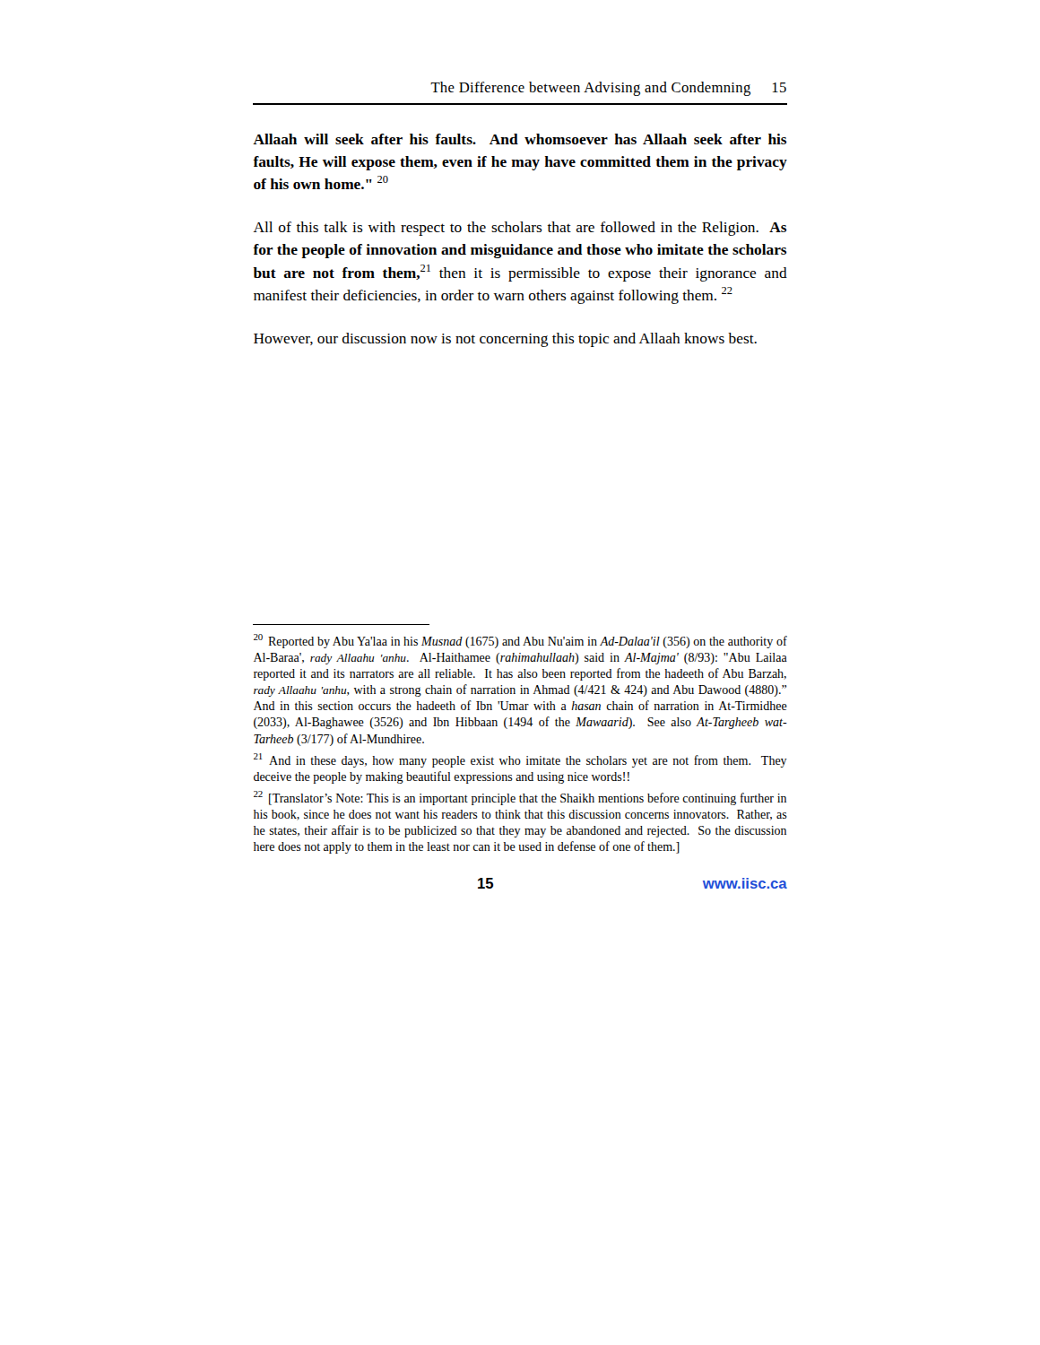The Difference between Advising and Condemning 15
Allaah will seek after his faults. And whomsoever has Allaah seek after his faults, He will expose them, even if he may have committed them in the privacy of his own home." 20
All of this talk is with respect to the scholars that are followed in the Religion. As for the people of innovation and misguidance and those who imitate the scholars but are not from them,21 then it is permissible to expose their ignorance and manifest their deficiencies, in order to warn others against following them. 22
However, our discussion now is not concerning this topic and Allaah knows best.
20 Reported by Abu Ya'laa in his Musnad (1675) and Abu Nu'aim in Ad-Dalaa'il (356) on the authority of Al-Baraa', rady Allaahu 'anhu. Al-Haithamee (rahimahullaah) said in Al-Majma' (8/93): "Abu Lailaa reported it and its narrators are all reliable. It has also been reported from the hadeeth of Abu Barzah, rady Allaahu 'anhu, with a strong chain of narration in Ahmad (4/421 & 424) and Abu Dawood (4880).” And in this section occurs the hadeeth of Ibn 'Umar with a hasan chain of narration in At-Tirmidhee (2033), Al-Baghawee (3526) and Ibn Hibbaan (1494 of the Mawaarid). See also At-Targheeb wat-Tarheeb (3/177) of Al-Mundhiree.
21 And in these days, how many people exist who imitate the scholars yet are not from them. They deceive the people by making beautiful expressions and using nice words!!
22 [Translator’s Note: This is an important principle that the Shaikh mentions before continuing further in his book, since he does not want his readers to think that this discussion concerns innovators. Rather, as he states, their affair is to be publicized so that they may be abandoned and rejected. So the discussion here does not apply to them in the least nor can it be used in defense of one of them.]
15 www.iisc.ca